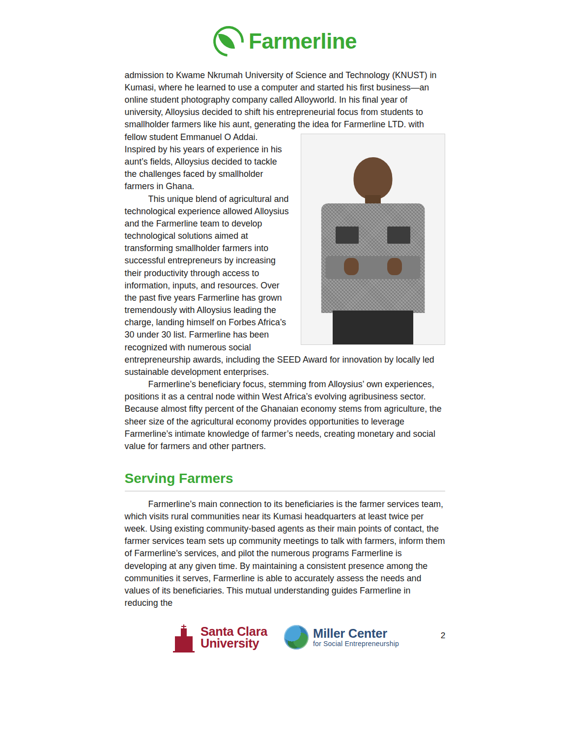Farmerline
admission to Kwame Nkrumah University of Science and Technology (KNUST) in Kumasi, where he learned to use a computer and started his first business—an online student photography company called Alloyworld. In his final year of university, Alloysius decided to shift his entrepreneurial focus from students to smallholder farmers like his aunt, generating the idea for Farmerline LTD. with
fellow student Emmanuel O Addai. Inspired by his years of experience in his aunt’s fields, Alloysius decided to tackle the challenges faced by smallholder farmers in Ghana.
This unique blend of agricultural and technological experience allowed Alloysius and the Farmerline team to develop technological solutions aimed at transforming smallholder farmers into successful entrepreneurs by increasing their productivity through access to information, inputs, and resources. Over the past five years Farmerline has grown tremendously with Alloysius leading the charge, landing himself on Forbes Africa’s 30 under 30 list. Farmerline has been recognized with numerous social entrepreneurship awards, including the SEED Award for innovation by locally led sustainable development enterprises.
Farmerline’s beneficiary focus, stemming from Alloysius’ own experiences, positions it as a central node within West Africa’s evolving agribusiness sector. Because almost fifty percent of the Ghanaian economy stems from agriculture, the sheer size of the agricultural economy provides opportunities to leverage Farmerline’s intimate knowledge of farmer’s needs, creating monetary and social value for farmers and other partners.
Serving Farmers
Farmerline’s main connection to its beneficiaries is the farmer services team, which visits rural communities near its Kumasi headquarters at least twice per week. Using existing community-based agents as their main points of contact, the farmer services team sets up community meetings to talk with farmers, inform them of Farmerline’s services, and pilot the numerous programs Farmerline is developing at any given time. By maintaining a consistent presence among the communities it serves, Farmerline is able to accurately assess the needs and values of its beneficiaries. This mutual understanding guides Farmerline in reducing the
Santa Clara University
Miller Center
for Social Entrepreneurship
2